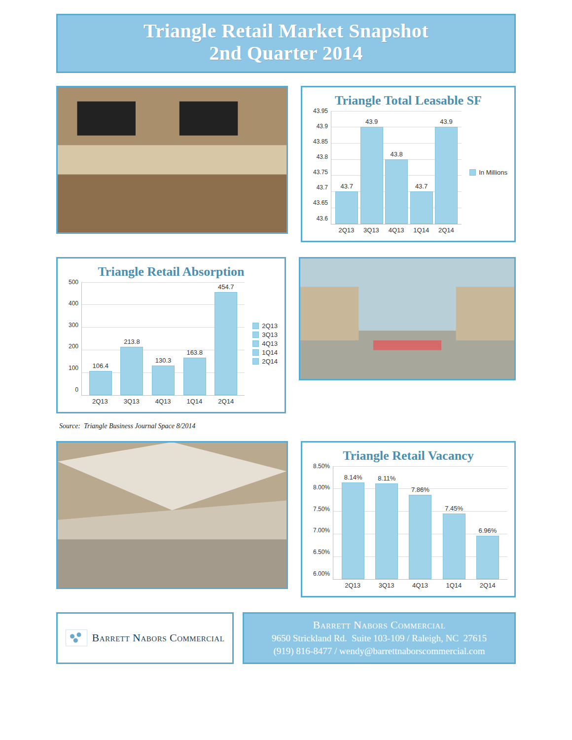Triangle Retail Market Snapshot
2nd Quarter 2014
Triangle Total Leasable SF
43.9543.943.8543.843.7543.743.6543.6
43.7
43.9
43.8
43.7
43.9
2Q133Q134Q131Q142Q14
In Millions
Triangle Retail Absorption
5004003002001000
106.4
213.8
130.3
163.8
454.7
2Q133Q134Q131Q142Q14
2Q13
3Q13
4Q13
1Q14
2Q14
Source: Triangle Business Journal Space 8/2014
Triangle Retail Vacancy
8.50% 8.00% 7.50% 7.00% 6.50% 6.00%
8.14%
8.11%
7.86%
7.45%
6.96%
2Q133Q134Q131Q142Q14
Barrett Nabors Commercial
Barrett Nabors Commercial
9650 Strickland Rd. Suite 103-109 / Raleigh, NC 27615
(919) 816-8477 / wendy@barrettnaborscommercial.com